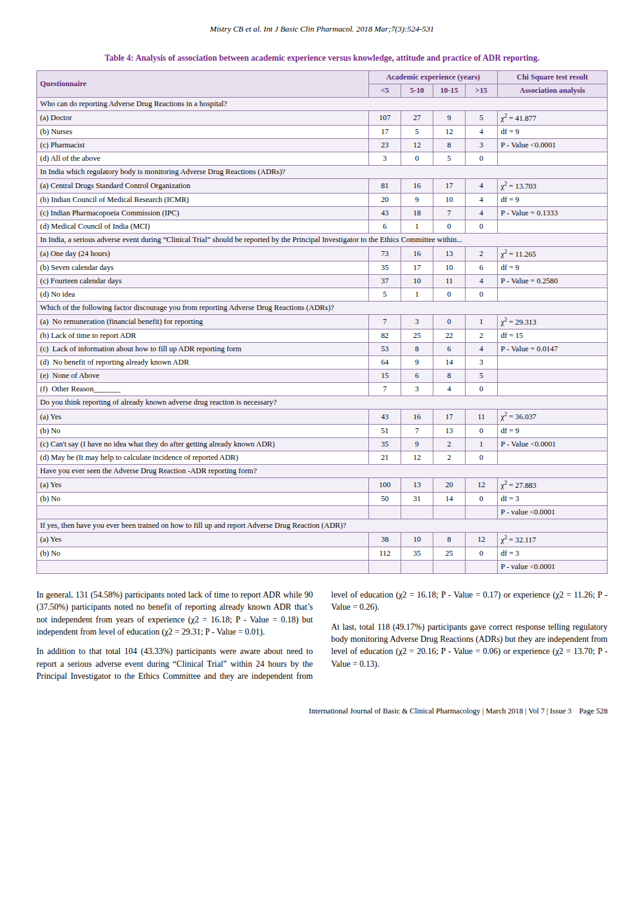Mistry CB et al. Int J Basic Clin Pharmacol. 2018 Mar;7(3):524-531
Table 4: Analysis of association between academic experience versus knowledge, attitude and practice of ADR reporting.
| Questionnaire | Academic experience (years) | Chi Square test result |
| --- | --- | --- |
| <5 | 5-10 | 10-15 | >15 | Association analysis |
| Who can do reporting Adverse Drug Reactions in a hospital? |
| (a) Doctor | 107 | 27 | 9 | 5 | χ 2 = 41.877 |
| (b) Nurses | 17 | 5 | 12 | 4 | df = 9 |
| (c) Pharmacist | 23 | 12 | 8 | 3 | P - Value <0.0001 |
| (d) All of the above | 3 | 0 | 5 | 0 | |
| In India which regulatory body is monitoring Adverse Drug Reactions (ADRs)? |
| (a) Central Drugs Standard Control Organization | 81 | 16 | 17 | 4 | χ 2 = 13.703 |
| (b) Indian Council of Medical Research (ICMR) | 20 | 9 | 10 | 4 | df = 9 |
| (c) Indian Pharmacopoeia Commission (IPC) | 43 | 18 | 7 | 4 | P - Value = 0.1333 |
| (d) Medical Council of India (MCI) | 6 | 1 | 0 | 0 | |
| In India, a serious adverse event during “Clinical Trial” should be reported by the Principal Investigator to the Ethics Committee within... |
| (a) One day (24 hours) | 73 | 16 | 13 | 2 | χ 2 = 11.265 |
| (b) Seven calendar days | 35 | 17 | 10 | 6 | df = 9 |
| (c) Fourteen calendar days | 37 | 10 | 11 | 4 | P - Value = 0.2580 |
| (d) No idea | 5 | 1 | 0 | 0 | |
| Which of the following factor discourage you from reporting Adverse Drug Reactions (ADRs)? |
| (a) No remuneration (financial benefit) for reporting | 7 | 3 | 0 | 1 | χ 2 = 29.313 |
| (b) Lack of time to report ADR | 82 | 25 | 22 | 2 | df = 15 |
| (c) Lack of information about how to fill up ADR reporting form | 53 | 8 | 6 | 4 | P - Value = 0.0147 |
| (d) No benefit of reporting already known ADR | 64 | 9 | 14 | 3 | |
| (e) None of Above | 15 | 6 | 8 | 5 | |
| (f) Other Reason_______ | 7 | 3 | 4 | 0 | |
| Do you think reporting of already known adverse drug reaction is necessary? |
| (a) Yes | 43 | 16 | 17 | 11 | χ 2 = 36.037 |
| (b) No | 51 | 7 | 13 | 0 | df = 9 |
| (c) Can't say (I have no idea what they do after getting already known ADR) | 35 | 9 | 2 | 1 | P - Value <0.0001 |
| (d) May be (It may help to calculate incidence of reported ADR) | 21 | 12 | 2 | 0 | |
| Have you ever seen the Adverse Drug Reaction -ADR reporting form? |
| (a) Yes | 100 | 13 | 20 | 12 | χ 2 = 27.883 |
| (b) No | 50 | 31 | 14 | 0 | df = 3 |
| | | | | | P - value <0.0001 |
| If yes, then have you ever been trained on how to fill up and report Adverse Drug Reaction (ADR)? |
| (a) Yes | 38 | 10 | 8 | 12 | χ 2 = 32.117 |
| (b) No | 112 | 35 | 25 | 0 | df = 3 |
| | | | | | P - value <0.0001 |
In general, 131 (54.58%) participants noted lack of time to report ADR while 90 (37.50%) participants noted no benefit of reporting already known ADR that’s not independent from years of experience (χ2 = 16.18; P - Value = 0.18) but independent from level of education (χ2 = 29.31; P - Value = 0.01).
In addition to that total 104 (43.33%) participants were aware about need to report a serious adverse event during “Clinical Trial” within 24 hours by the Principal Investigator to the Ethics Committee and they are independent from level of education (χ2 = 16.18; P - Value = 0.17) or experience (χ2 = 11.26; P - Value = 0.26).
At last, total 118 (49.17%) participants gave correct response telling regulatory body monitoring Adverse Drug Reactions (ADRs) but they are independent from level of education (χ2 = 20.16; P - Value = 0.06) or experience (χ2 = 13.70; P - Value = 0.13).
International Journal of Basic & Clinical Pharmacology | March 2018 | Vol 7 | Issue 3 Page 528